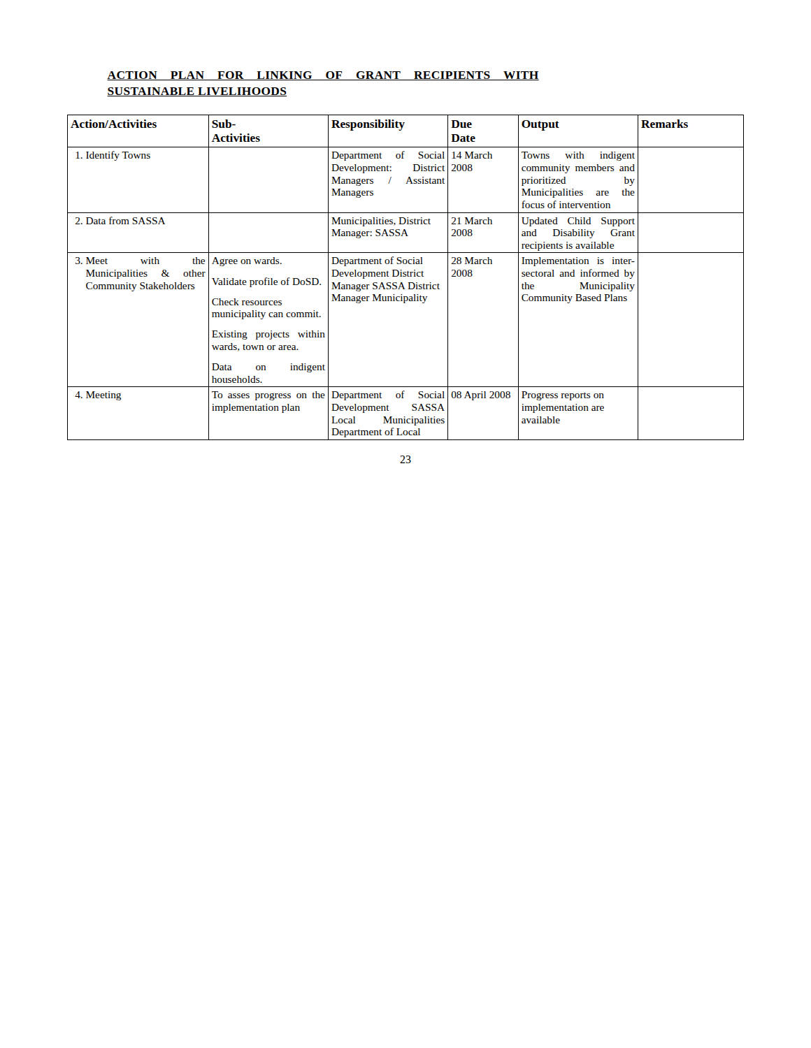ACTION PLAN FOR LINKING OF GRANT RECIPIENTS WITH
SUSTAINABLE LIVELIHOODS
| Action/Activities | Sub- Activities | Responsibility | Due Date | Output | Remarks |
| --- | --- | --- | --- | --- | --- |
| Identify Towns | | Department of Social Development: District Managers / Assistant Managers | 14 March 2008 | Towns with indigent community members and prioritized by Municipalities are the focus of intervention | |
| Data from SASSA | | Municipalities, District Manager: SASSA | 21 March 2008 | Updated Child Support and Disability Grant recipients is available | |
| Meet with the Municipalities & other Community Stakeholders | Agree on wards. Validate profile of DoSD. Check resources municipality can commit. Existing projects within wards, town or area. Data on indigent households. | Department of Social Development District Manager SASSA District Manager Municipality | 28 March 2008 | Implementation is inter-sectoral and informed by the Municipality Community Based Plans | |
| Meeting | To asses progress on the implementation plan | Department of Social Development SASSA Local Municipalities Department of Local | 08 April 2008 | Progress reports on implementation are available | |
23